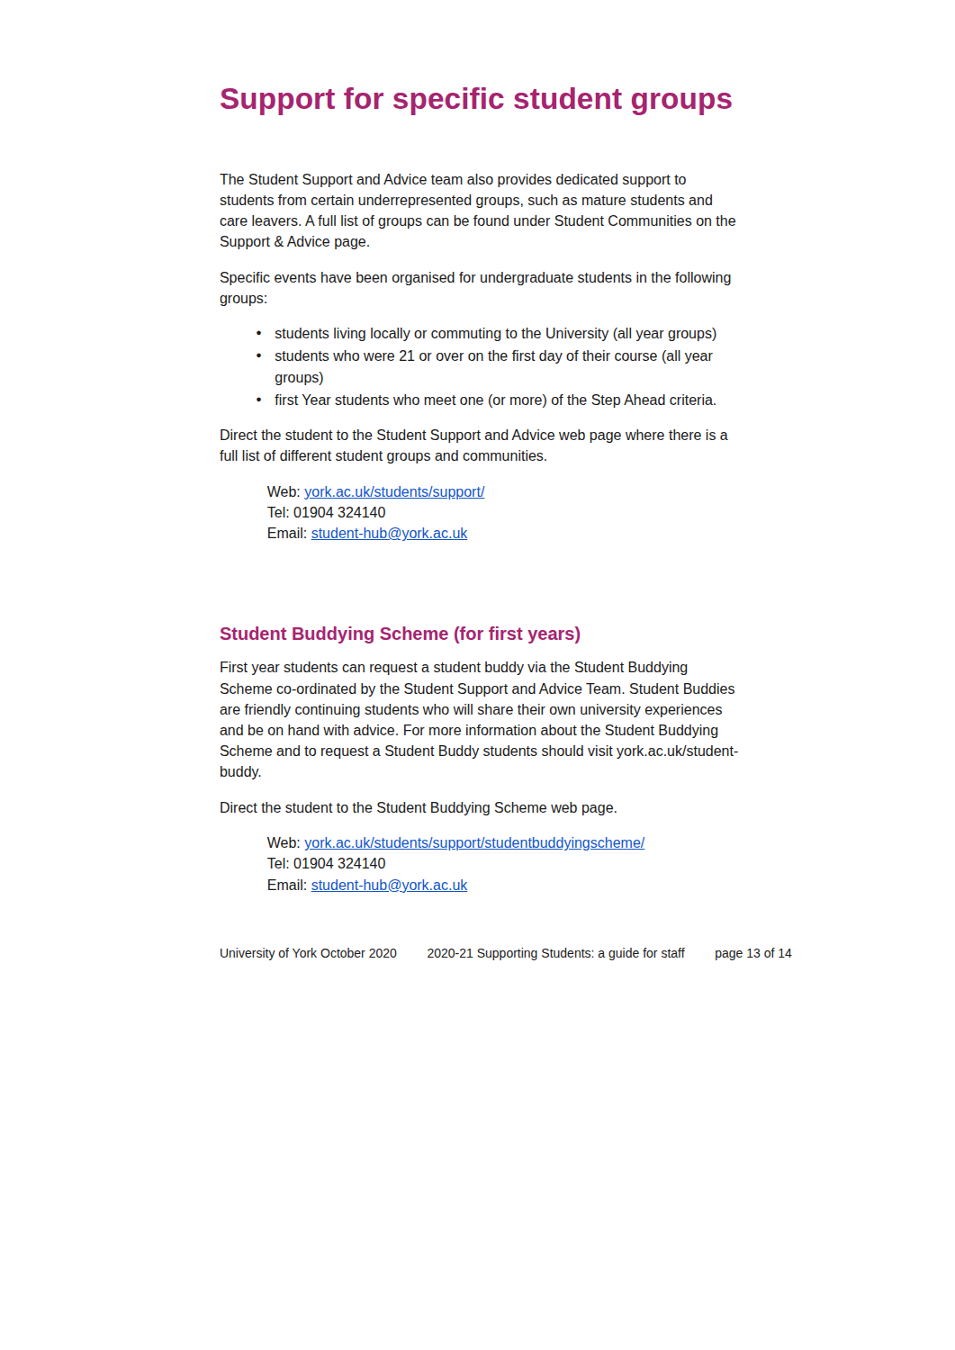Support for specific student groups
The Student Support and Advice team also provides dedicated support to students from certain underrepresented groups, such as mature students and care leavers. A full list of groups can be found under Student Communities on the Support & Advice page.
Specific events have been organised for undergraduate students in the following groups:
students living locally or commuting to the University (all year groups)
students who were 21 or over on the first day of their course (all year groups)
first Year students who meet one (or more) of the Step Ahead criteria.
Direct the student to the Student Support and Advice web page where there is a full list of different student groups and communities.
Web: york.ac.uk/students/support/
Tel: 01904 324140
Email: student-hub@york.ac.uk
Student Buddying Scheme (for first years)
First year students can request a student buddy via the Student Buddying Scheme co-ordinated by the Student Support and Advice Team. Student Buddies are friendly continuing students who will share their own university experiences and be on hand with advice. For more information about the Student Buddying Scheme and to request a Student Buddy students should visit york.ac.uk/student-buddy.
Direct the student to the Student Buddying Scheme web page.
Web: york.ac.uk/students/support/studentbuddyingscheme/
Tel: 01904 324140
Email: student-hub@york.ac.uk
University of York October 2020 2020-21 Supporting Students: a guide for staff page 13 of 14